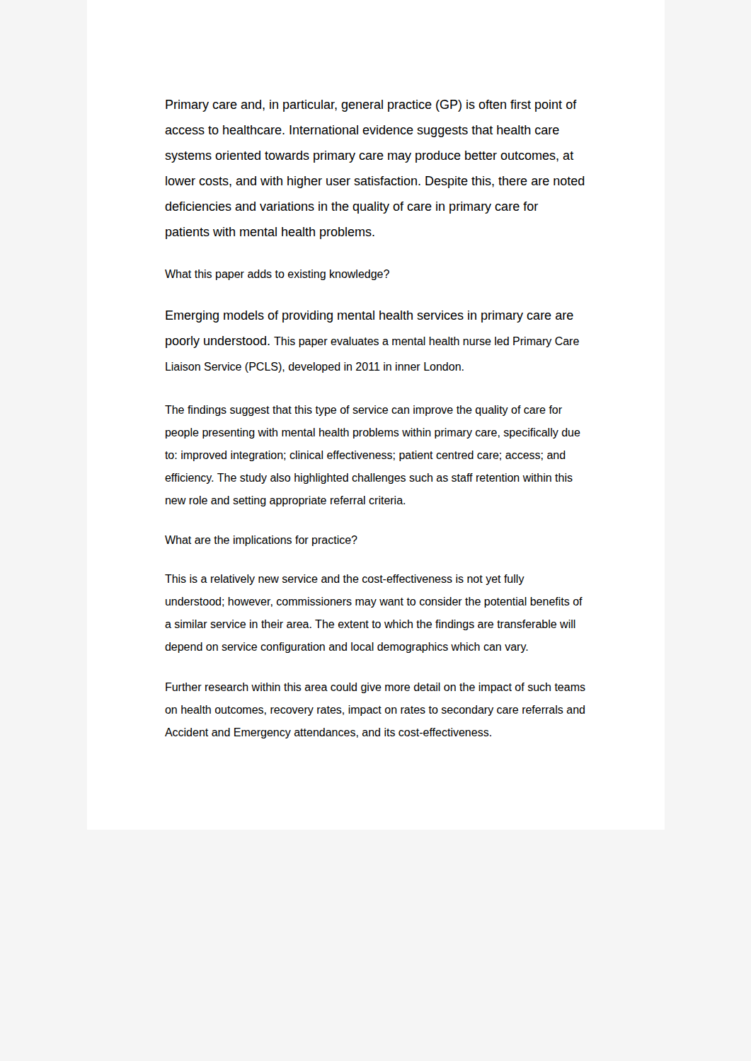Primary care and, in particular, general practice (GP) is often first point of access to healthcare. International evidence suggests that health care systems oriented towards primary care may produce better outcomes, at lower costs, and with higher user satisfaction. Despite this, there are noted deficiencies and variations in the quality of care in primary care for patients with mental health problems.
What this paper adds to existing knowledge?
Emerging models of providing mental health services in primary care are poorly understood. This paper evaluates a mental health nurse led Primary Care Liaison Service (PCLS), developed in 2011 in inner London.
The findings suggest that this type of service can improve the quality of care for people presenting with mental health problems within primary care, specifically due to: improved integration; clinical effectiveness; patient centred care; access; and efficiency. The study also highlighted challenges such as staff retention within this new role and setting appropriate referral criteria.
What are the implications for practice?
This is a relatively new service and the cost-effectiveness is not yet fully understood; however, commissioners may want to consider the potential benefits of a similar service in their area. The extent to which the findings are transferable will depend on service configuration and local demographics which can vary.
Further research within this area could give more detail on the impact of such teams on health outcomes, recovery rates, impact on rates to secondary care referrals and Accident and Emergency attendances, and its cost-effectiveness.